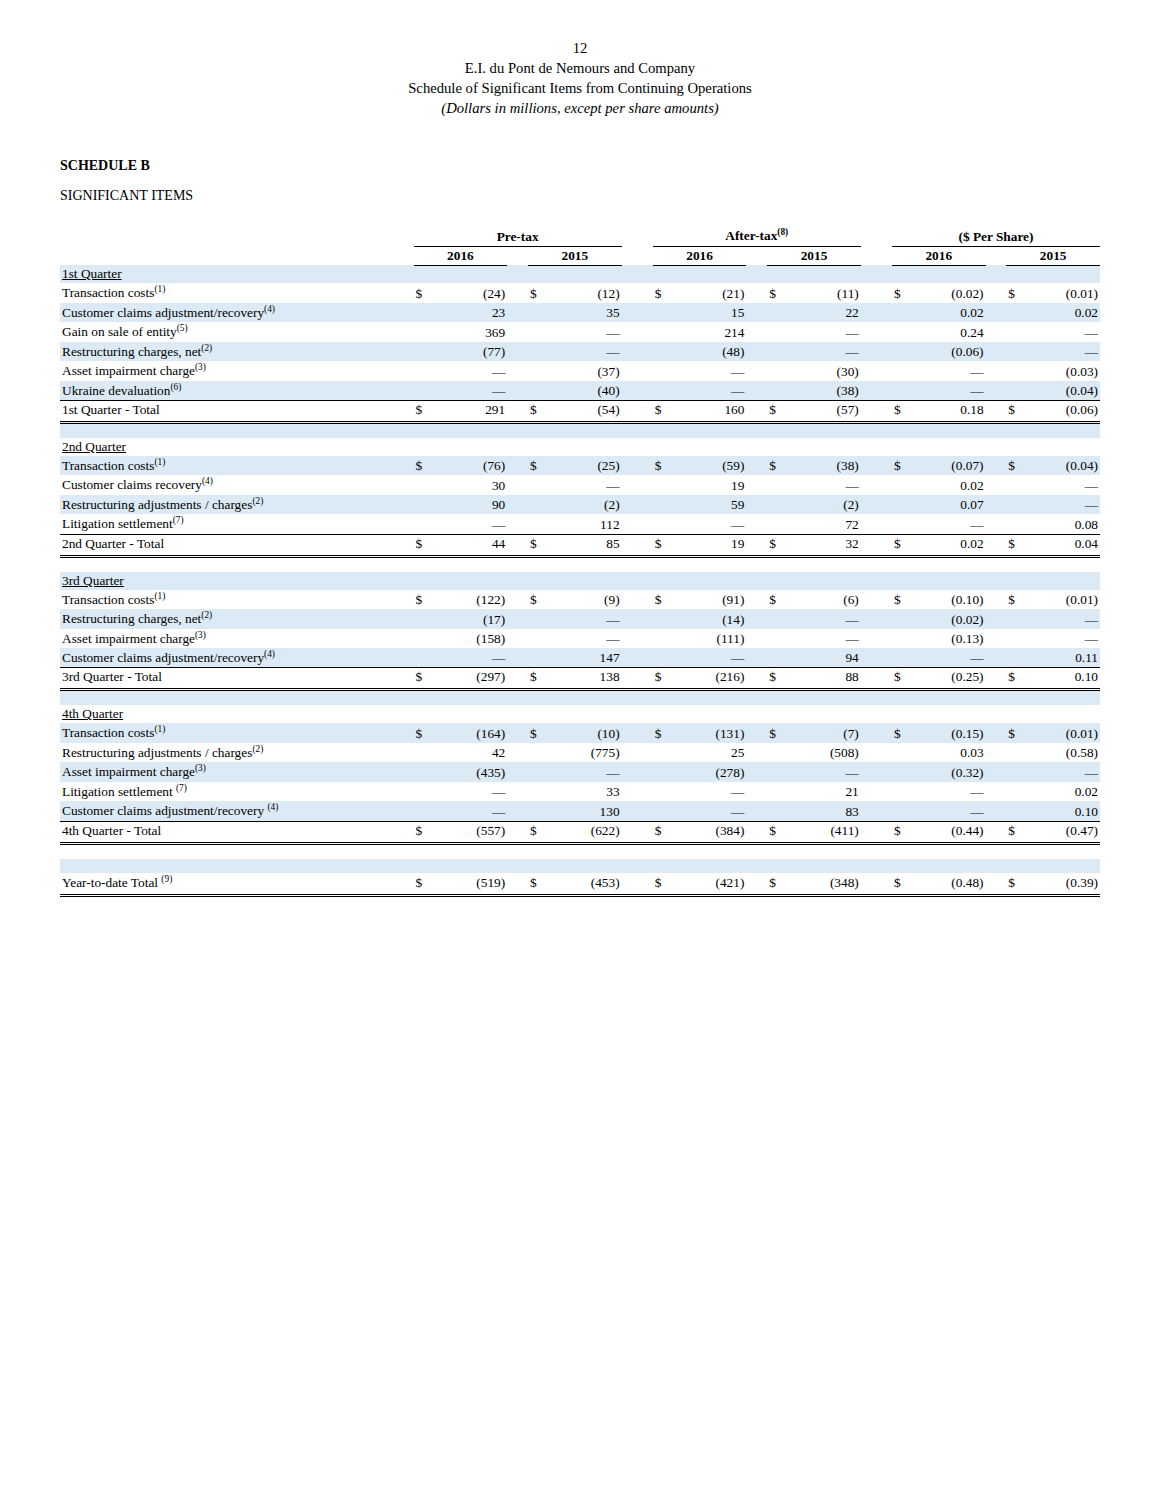12
E.I. du Pont de Nemours and Company
Schedule of Significant Items from Continuing Operations
(Dollars in millions, except per share amounts)
SCHEDULE B
SIGNIFICANT ITEMS
| | Pre-tax | | After-tax (8) | | ($ Per Share) |
| | 2016 | | 2015 | | 2016 | | 2015 | | 2016 | | 2015 |
| 1st Quarter | | | | | | | | | | | | | | | | | |
| Transaction costs (1) | $ | (24) | | $ | (12) | | $ | (21) | | $ | (11) | | $ | (0.02) | | $ | (0.01) |
| Customer claims adjustment/recovery (4) | | 23 | | | 35 | | | 15 | | | 22 | | | 0.02 | | | 0.02 |
| Gain on sale of entity (5) | | 369 | | | — | | | 214 | | | — | | | 0.24 | | | — |
| Restructuring charges, net (2) | | (77) | | | — | | | (48) | | | — | | | (0.06) | | | — |
| Asset impairment charge (3) | | — | | | (37) | | | — | | | (30) | | | — | | | (0.03) |
| Ukraine devaluation (6) | | — | | | (40) | | | — | | | (38) | | | — | | | (0.04) |
| 1st Quarter - Total | $ | 291 | | $ | (54) | | $ | 160 | | $ | (57) | | $ | 0.18 | | $ | (0.06) |
| 2nd Quarter | | | | | | | | | | | | | | | | | |
| Transaction costs (1) | $ | (76) | | $ | (25) | | $ | (59) | | $ | (38) | | $ | (0.07) | | $ | (0.04) |
| Customer claims recovery (4) | | 30 | | | — | | | 19 | | | — | | | 0.02 | | | — |
| Restructuring adjustments / charges (2) | | 90 | | | (2) | | | 59 | | | (2) | | | 0.07 | | | — |
| Litigation settlement (7) | | — | | | 112 | | | — | | | 72 | | | — | | | 0.08 |
| 2nd Quarter - Total | $ | 44 | | $ | 85 | | $ | 19 | | $ | 32 | | $ | 0.02 | | $ | 0.04 |
| 3rd Quarter | | | | | | | | | | | | | | | | | |
| Transaction costs (1) | $ | (122) | | $ | (9) | | $ | (91) | | $ | (6) | | $ | (0.10) | | $ | (0.01) |
| Restructuring charges, net (2) | | (17) | | | — | | | (14) | | | — | | | (0.02) | | | — |
| Asset impairment charge (3) | | (158) | | | — | | | (111) | | | — | | | (0.13) | | | — |
| Customer claims adjustment/recovery (4) | | — | | | 147 | | | — | | | 94 | | | — | | | 0.11 |
| 3rd Quarter - Total | $ | (297) | | $ | 138 | | $ | (216) | | $ | 88 | | $ | (0.25) | | $ | 0.10 |
| 4th Quarter | | | | | | | | | | | | | | | | | |
| Transaction costs (1) | $ | (164) | | $ | (10) | | $ | (131) | | $ | (7) | | $ | (0.15) | | $ | (0.01) |
| Restructuring adjustments / charges (2) | | 42 | | | (775) | | | 25 | | | (508) | | | 0.03 | | | (0.58) |
| Asset impairment charge (3) | | (435) | | | — | | | (278) | | | — | | | (0.32) | | | — |
| Litigation settlement (7) | | — | | | 33 | | | — | | | 21 | | | — | | | 0.02 |
| Customer claims adjustment/recovery (4) | | — | | | 130 | | | — | | | 83 | | | — | | | 0.10 |
| 4th Quarter - Total | $ | (557) | | $ | (622) | | $ | (384) | | $ | (411) | | $ | (0.44) | | $ | (0.47) |
| Year-to-date Total (9) | $ | (519) | | $ | (453) | | $ | (421) | | $ | (348) | | $ | (0.48) | | $ | (0.39) |